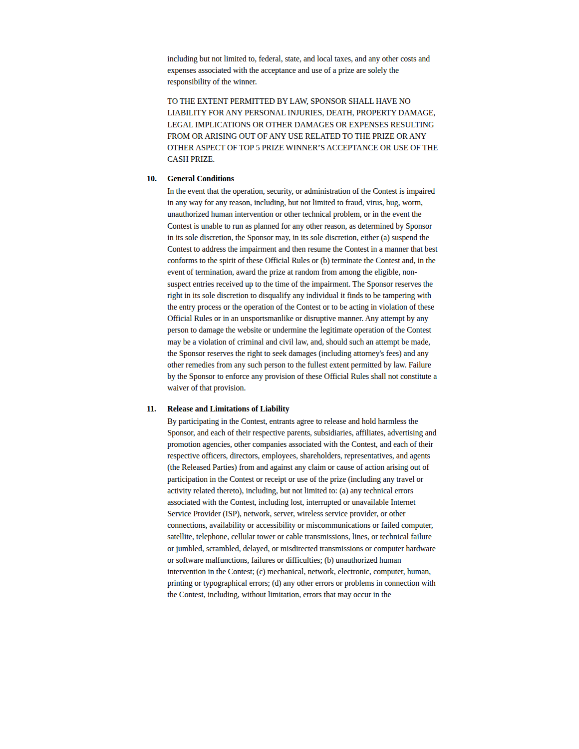including but not limited to, federal, state, and local taxes, and any other costs and expenses associated with the acceptance and use of a prize are solely the responsibility of the winner.
To the extent permitted by law, Sponsor shall have no liability for any personal injuries, death, property damage, legal implications or other damages or expenses resulting from or arising out of any use related to the prize or any other aspect of Top 5 Prize Winner’s acceptance or use of the cash prize.
10.
General Conditions
In the event that the operation, security, or administration of the Contest is impaired in any way for any reason, including, but not limited to fraud, virus, bug, worm, unauthorized human intervention or other technical problem, or in the event the Contest is unable to run as planned for any other reason, as determined by Sponsor in its sole discretion, the Sponsor may, in its sole discretion, either (a) suspend the Contest to address the impairment and then resume the Contest in a manner that best conforms to the spirit of these Official Rules or (b) terminate the Contest and, in the event of termination, award the prize at random from among the eligible, non-suspect entries received up to the time of the impairment. The Sponsor reserves the right in its sole discretion to disqualify any individual it finds to be tampering with the entry process or the operation of the Contest or to be acting in violation of these Official Rules or in an unsportsmanlike or disruptive manner. Any attempt by any person to damage the website or undermine the legitimate operation of the Contest may be a violation of criminal and civil law, and, should such an attempt be made, the Sponsor reserves the right to seek damages (including attorney's fees) and any other remedies from any such person to the fullest extent permitted by law. Failure by the Sponsor to enforce any provision of these Official Rules shall not constitute a waiver of that provision.
11.
Release and Limitations of Liability
By participating in the Contest, entrants agree to release and hold harmless the Sponsor, and each of their respective parents, subsidiaries, affiliates, advertising and promotion agencies, other companies associated with the Contest, and each of their respective officers, directors, employees, shareholders, representatives, and agents (the Released Parties) from and against any claim or cause of action arising out of participation in the Contest or receipt or use of the prize (including any travel or activity related thereto), including, but not limited to: (a) any technical errors associated with the Contest, including lost, interrupted or unavailable Internet Service Provider (ISP), network, server, wireless service provider, or other connections, availability or accessibility or miscommunications or failed computer, satellite, telephone, cellular tower or cable transmissions, lines, or technical failure or jumbled, scrambled, delayed, or misdirected transmissions or computer hardware or software malfunctions, failures or difficulties; (b) unauthorized human intervention in the Contest; (c) mechanical, network, electronic, computer, human, printing or typographical errors; (d) any other errors or problems in connection with the Contest, including, without limitation, errors that may occur in the